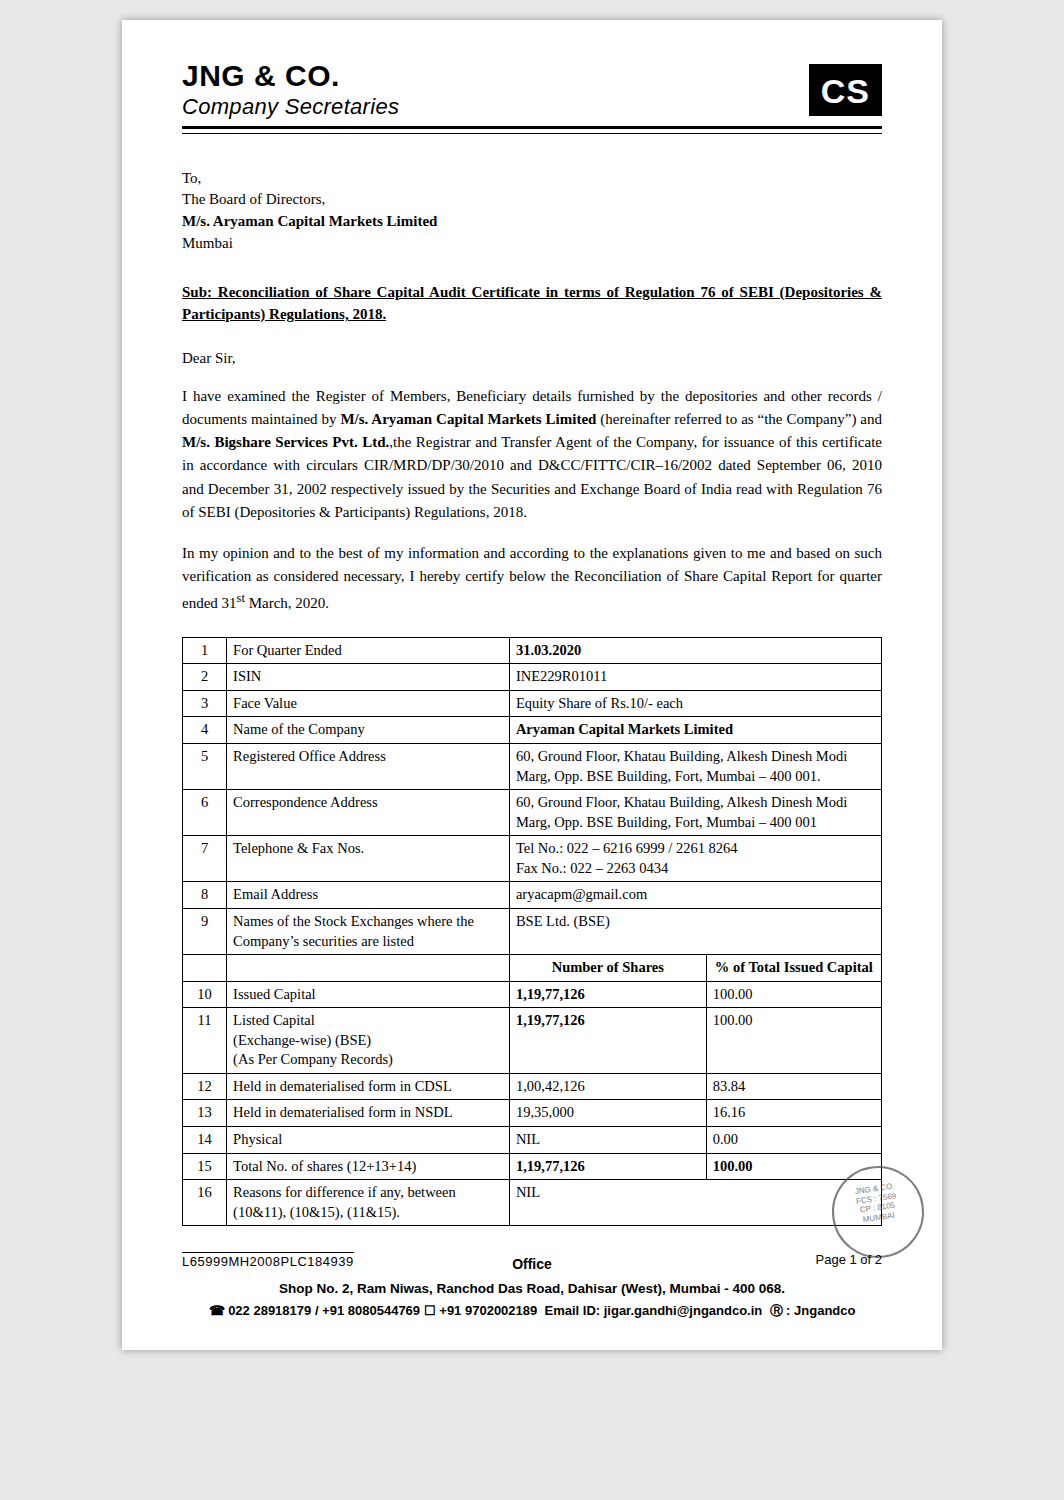CS
JNG & CO.
Company Secretaries
To,
The Board of Directors,
M/s. Aryaman Capital Markets Limited
Mumbai
Sub: Reconciliation of Share Capital Audit Certificate in terms of Regulation 76 of SEBI (Depositories & Participants) Regulations, 2018.
Dear Sir,
I have examined the Register of Members, Beneficiary details furnished by the depositories and other records / documents maintained by M/s. Aryaman Capital Markets Limited (hereinafter referred to as “the Company”) and M/s. Bigshare Services Pvt. Ltd.,the Registrar and Transfer Agent of the Company, for issuance of this certificate in accordance with circulars CIR/MRD/DP/30/2010 and D&CC/FITTC/CIR–16/2002 dated September 06, 2010 and December 31, 2002 respectively issued by the Securities and Exchange Board of India read with Regulation 76 of SEBI (Depositories & Participants) Regulations, 2018.
In my opinion and to the best of my information and according to the explanations given to me and based on such verification as considered necessary, I hereby certify below the Reconciliation of Share Capital Report for quarter ended 31st March, 2020.
| 1 | For Quarter Ended | 31.03.2020 |
| 2 | ISIN | INE229R01011 |
| 3 | Face Value | Equity Share of Rs.10/- each |
| 4 | Name of the Company | Aryaman Capital Markets Limited |
| 5 | Registered Office Address | 60, Ground Floor, Khatau Building, Alkesh Dinesh Modi Marg, Opp. BSE Building, Fort, Mumbai – 400 001. |
| 6 | Correspondence Address | 60, Ground Floor, Khatau Building, Alkesh Dinesh Modi Marg, Opp. BSE Building, Fort, Mumbai – 400 001 |
| 7 | Telephone & Fax Nos. | Tel No.: 022 – 6216 6999 / 2261 8264 Fax No.: 022 – 2263 0434 |
| 8 | Email Address | aryacapm@gmail.com |
| 9 | Names of the Stock Exchanges where the Company’s securities are listed | BSE Ltd. (BSE) |
| | | Number of Shares | % of Total Issued Capital |
| 10 | Issued Capital | 1,19,77,126 | 100.00 |
| 11 | Listed Capital (Exchange-wise) (BSE) (As Per Company Records) | 1,19,77,126 | 100.00 |
| 12 | Held in dematerialised form in CDSL | 1,00,42,126 | 83.84 |
| 13 | Held in dematerialised form in NSDL | 19,35,000 | 16.16 |
| 14 | Physical | NIL | 0.00 |
| 15 | Total No. of shares (12+13+14) | 1,19,77,126 | 100.00 |
| 16 | Reasons for difference if any, between (10&11), (10&15), (11&15). | NIL |
JNG & CO. FCS : 7569 CP : 8105 MUMBAI
Page 1 of 2 L65999MH2008PLC184939
Office
Shop No. 2, Ram Niwas, Ranchod Das Road, Dahisar (West), Mumbai - 400 068.
☎ 022 28918179 / +91 8080544769 ☐ +91 9702002189 Email ID: jigar.gandhi@jngandco.in Ⓡ : Jngandco